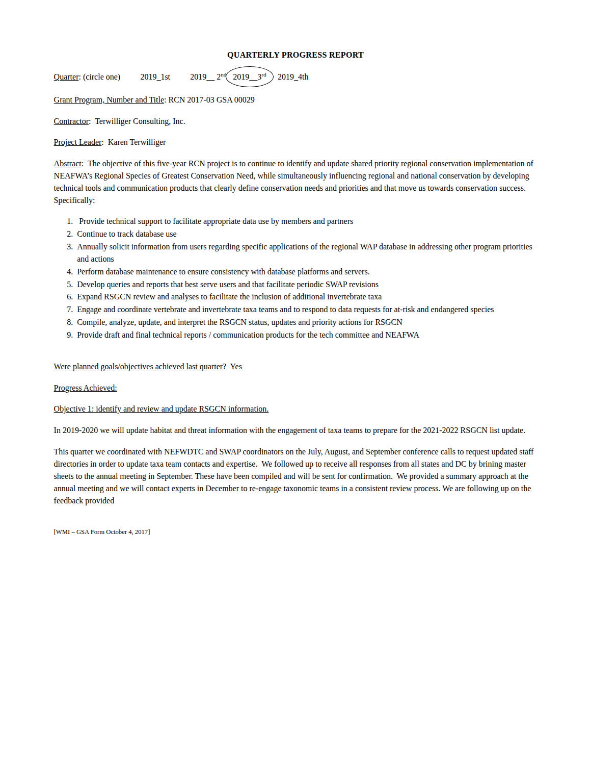QUARTERLY PROGRESS REPORT
Quarter: (circle one) 2019_1st 2019__ 2nd 2019__3rd 2019_4th
Grant Program, Number and Title: RCN 2017-03 GSA 00029
Contractor: Terwilliger Consulting, Inc.
Project Leader: Karen Terwilliger
Abstract: The objective of this five-year RCN project is to continue to identify and update shared priority regional conservation implementation of NEAFWA’s Regional Species of Greatest Conservation Need, while simultaneously influencing regional and national conservation by developing technical tools and communication products that clearly define conservation needs and priorities and that move us towards conservation success. Specifically:
Provide technical support to facilitate appropriate data use by members and partners
Continue to track database use
Annually solicit information from users regarding specific applications of the regional WAP database in addressing other program priorities and actions
Perform database maintenance to ensure consistency with database platforms and servers.
Develop queries and reports that best serve users and that facilitate periodic SWAP revisions
Expand RSGCN review and analyses to facilitate the inclusion of additional invertebrate taxa
Engage and coordinate vertebrate and invertebrate taxa teams and to respond to data requests for at-risk and endangered species
Compile, analyze, update, and interpret the RSGCN status, updates and priority actions for RSGCN
Provide draft and final technical reports / communication products for the tech committee and NEAFWA
Were planned goals/objectives achieved last quarter? Yes
Progress Achieved:
Objective 1: identify and review and update RSGCN information.
In 2019-2020 we will update habitat and threat information with the engagement of taxa teams to prepare for the 2021-2022 RSGCN list update.
This quarter we coordinated with NEFWDTC and SWAP coordinators on the July, August, and September conference calls to request updated staff directories in order to update taxa team contacts and expertise. We followed up to receive all responses from all states and DC by brining master sheets to the annual meeting in September. These have been compiled and will be sent for confirmation. We provided a summary approach at the annual meeting and we will contact experts in December to re-engage taxonomic teams in a consistent review process. We are following up on the feedback provided
[WMI – GSA Form October 4, 2017]